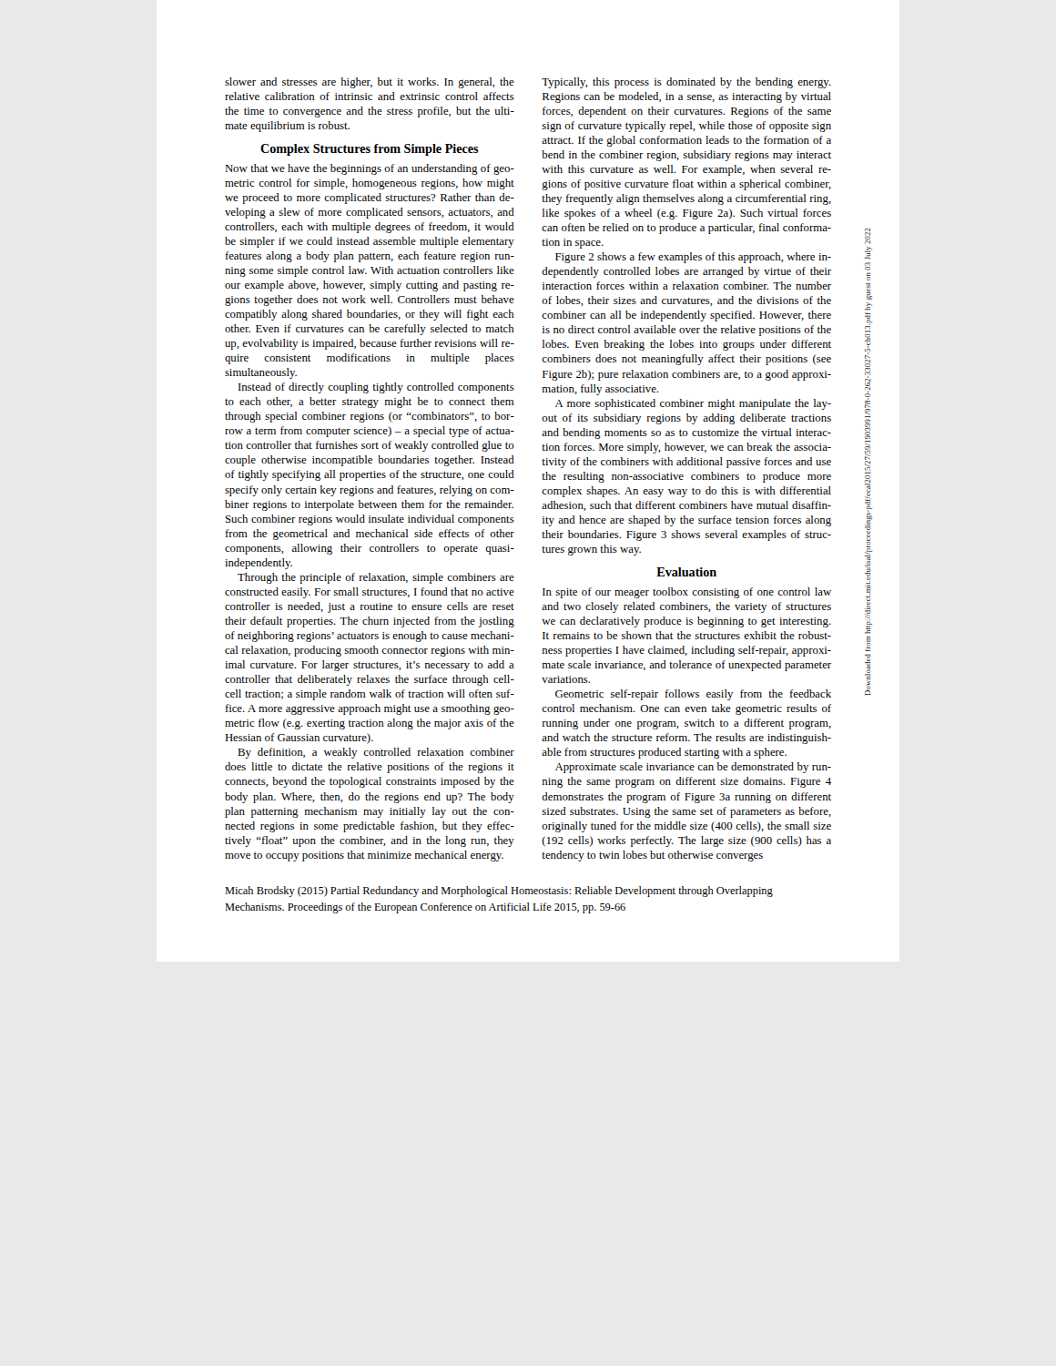Downloaded from http://direct.mit.edu/isal/proceedings-pdf/ecal2015/27/59/1903991/978-0-262-33027-5-ch013.pdf by guest on 03 July 2022
slower and stresses are higher, but it works. In general, the relative calibration of intrinsic and extrinsic control affects the time to convergence and the stress profile, but the ultimate equilibrium is robust.
Complex Structures from Simple Pieces
Now that we have the beginnings of an understanding of geometric control for simple, homogeneous regions, how might we proceed to more complicated structures? Rather than developing a slew of more complicated sensors, actuators, and controllers, each with multiple degrees of freedom, it would be simpler if we could instead assemble multiple elementary features along a body plan pattern, each feature region running some simple control law. With actuation controllers like our example above, however, simply cutting and pasting regions together does not work well. Controllers must behave compatibly along shared boundaries, or they will fight each other. Even if curvatures can be carefully selected to match up, evolvability is impaired, because further revisions will require consistent modifications in multiple places simultaneously.
Instead of directly coupling tightly controlled components to each other, a better strategy might be to connect them through special combiner regions (or “combinators”, to borrow a term from computer science) – a special type of actuation controller that furnishes sort of weakly controlled glue to couple otherwise incompatible boundaries together. Instead of tightly specifying all properties of the structure, one could specify only certain key regions and features, relying on combiner regions to interpolate between them for the remainder. Such combiner regions would insulate individual components from the geometrical and mechanical side effects of other components, allowing their controllers to operate quasi-independently.
Through the principle of relaxation, simple combiners are constructed easily. For small structures, I found that no active controller is needed, just a routine to ensure cells are reset their default properties. The churn injected from the jostling of neighboring regions’ actuators is enough to cause mechanical relaxation, producing smooth connector regions with minimal curvature. For larger structures, it’s necessary to add a controller that deliberately relaxes the surface through cell-cell traction; a simple random walk of traction will often suffice. A more aggressive approach might use a smoothing geometric flow (e.g. exerting traction along the major axis of the Hessian of Gaussian curvature).
By definition, a weakly controlled relaxation combiner does little to dictate the relative positions of the regions it connects, beyond the topological constraints imposed by the body plan. Where, then, do the regions end up? The body plan patterning mechanism may initially lay out the connected regions in some predictable fashion, but they effectively “float” upon the combiner, and in the long run, they move to occupy positions that minimize mechanical energy.
Typically, this process is dominated by the bending energy. Regions can be modeled, in a sense, as interacting by virtual forces, dependent on their curvatures. Regions of the same sign of curvature typically repel, while those of opposite sign attract. If the global conformation leads to the formation of a bend in the combiner region, subsidiary regions may interact with this curvature as well. For example, when several regions of positive curvature float within a spherical combiner, they frequently align themselves along a circumferential ring, like spokes of a wheel (e.g. Figure 2a). Such virtual forces can often be relied on to produce a particular, final conformation in space.
Figure 2 shows a few examples of this approach, where independently controlled lobes are arranged by virtue of their interaction forces within a relaxation combiner. The number of lobes, their sizes and curvatures, and the divisions of the combiner can all be independently specified. However, there is no direct control available over the relative positions of the lobes. Even breaking the lobes into groups under different combiners does not meaningfully affect their positions (see Figure 2b); pure relaxation combiners are, to a good approximation, fully associative.
A more sophisticated combiner might manipulate the layout of its subsidiary regions by adding deliberate tractions and bending moments so as to customize the virtual interaction forces. More simply, however, we can break the associativity of the combiners with additional passive forces and use the resulting non-associative combiners to produce more complex shapes. An easy way to do this is with differential adhesion, such that different combiners have mutual disaffinity and hence are shaped by the surface tension forces along their boundaries. Figure 3 shows several examples of structures grown this way.
Evaluation
In spite of our meager toolbox consisting of one control law and two closely related combiners, the variety of structures we can declaratively produce is beginning to get interesting. It remains to be shown that the structures exhibit the robustness properties I have claimed, including self-repair, approximate scale invariance, and tolerance of unexpected parameter variations.
Geometric self-repair follows easily from the feedback control mechanism. One can even take geometric results of running under one program, switch to a different program, and watch the structure reform. The results are indistinguishable from structures produced starting with a sphere.
Approximate scale invariance can be demonstrated by running the same program on different size domains. Figure 4 demonstrates the program of Figure 3a running on different sized substrates. Using the same set of parameters as before, originally tuned for the middle size (400 cells), the small size (192 cells) works perfectly. The large size (900 cells) has a tendency to twin lobes but otherwise converges
Micah Brodsky (2015) Partial Redundancy and Morphological Homeostasis: Reliable Development through Overlapping Mechanisms. Proceedings of the European Conference on Artificial Life 2015, pp. 59-66